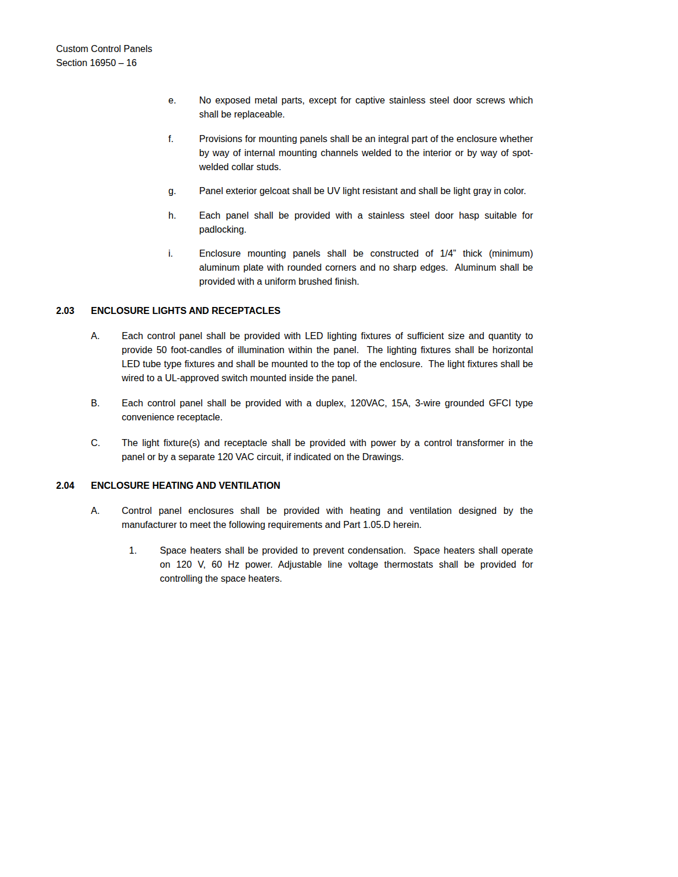Custom Control Panels
Section 16950 – 16
e.
No exposed metal parts, except for captive stainless steel door screws which shall be replaceable.
f.
Provisions for mounting panels shall be an integral part of the enclosure whether by way of internal mounting channels welded to the interior or by way of spot-welded collar studs.
g.
Panel exterior gelcoat shall be UV light resistant and shall be light gray in color.
h.
Each panel shall be provided with a stainless steel door hasp suitable for padlocking.
i.
Enclosure mounting panels shall be constructed of 1/4” thick (minimum) aluminum plate with rounded corners and no sharp edges. Aluminum shall be provided with a uniform brushed finish.
2.03 ENCLOSURE LIGHTS AND RECEPTACLES
A.
Each control panel shall be provided with LED lighting fixtures of sufficient size and quantity to provide 50 foot-candles of illumination within the panel. The lighting fixtures shall be horizontal LED tube type fixtures and shall be mounted to the top of the enclosure. The light fixtures shall be wired to a UL-approved switch mounted inside the panel.
B.
Each control panel shall be provided with a duplex, 120VAC, 15A, 3-wire grounded GFCI type convenience receptacle.
C.
The light fixture(s) and receptacle shall be provided with power by a control transformer in the panel or by a separate 120 VAC circuit, if indicated on the Drawings.
2.04 ENCLOSURE HEATING AND VENTILATION
A.
Control panel enclosures shall be provided with heating and ventilation designed by the manufacturer to meet the following requirements and Part 1.05.D herein.
1.
Space heaters shall be provided to prevent condensation. Space heaters shall operate on 120 V, 60 Hz power. Adjustable line voltage thermostats shall be provided for controlling the space heaters.